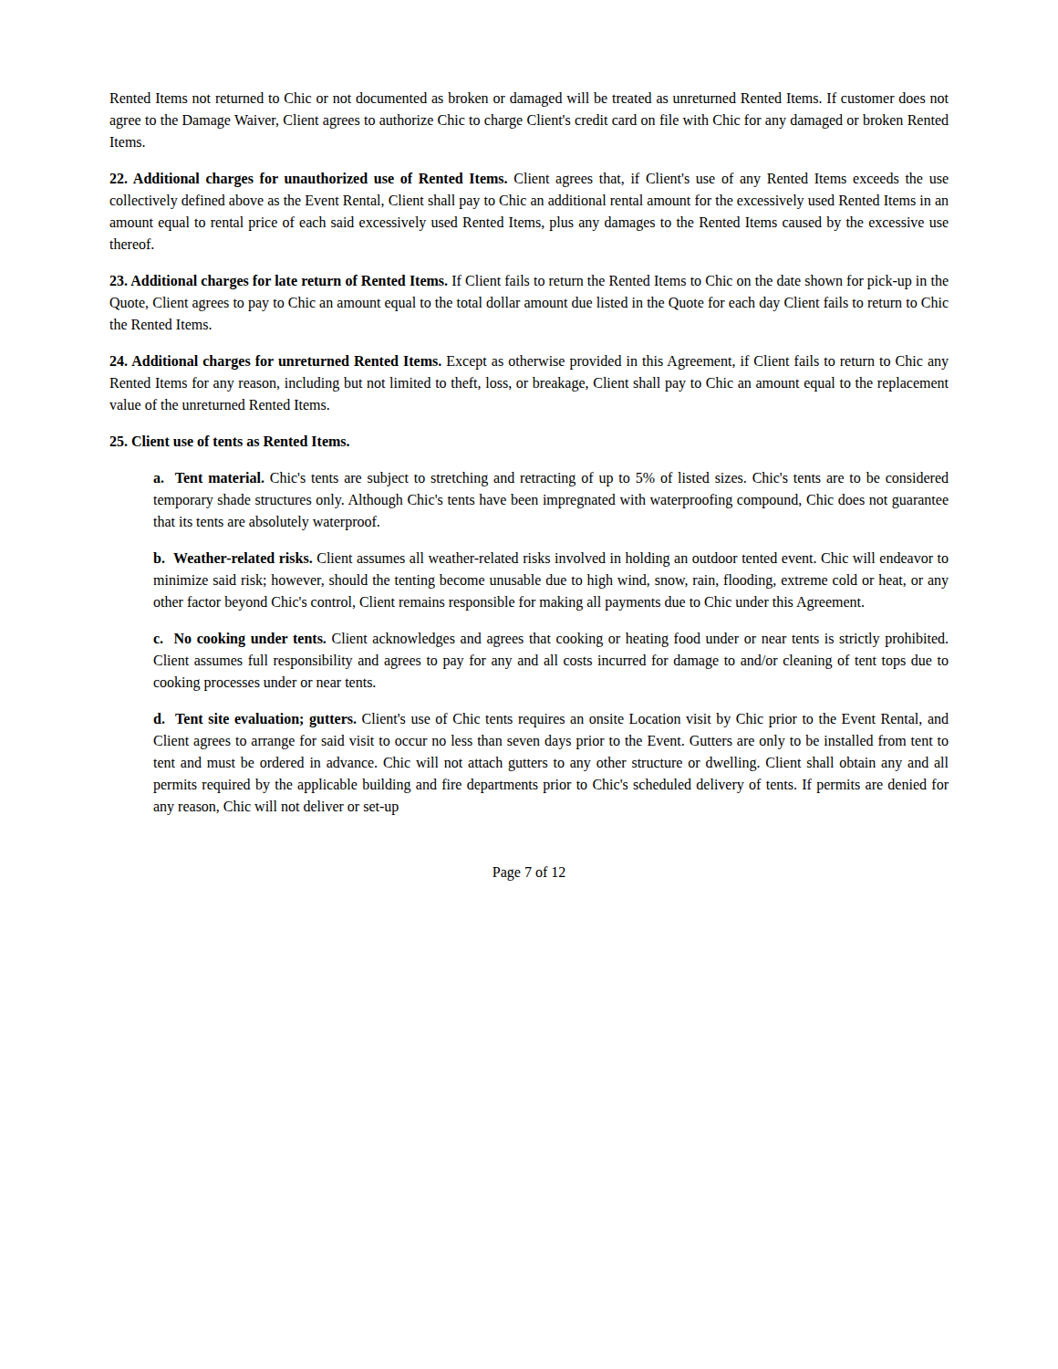Rented Items not returned to Chic or not documented as broken or damaged will be treated as unreturned Rented Items. If customer does not agree to the Damage Waiver, Client agrees to authorize Chic to charge Client's credit card on file with Chic for any damaged or broken Rented Items.
22. Additional charges for unauthorized use of Rented Items. Client agrees that, if Client's use of any Rented Items exceeds the use collectively defined above as the Event Rental, Client shall pay to Chic an additional rental amount for the excessively used Rented Items in an amount equal to rental price of each said excessively used Rented Items, plus any damages to the Rented Items caused by the excessive use thereof.
23. Additional charges for late return of Rented Items. If Client fails to return the Rented Items to Chic on the date shown for pick-up in the Quote, Client agrees to pay to Chic an amount equal to the total dollar amount due listed in the Quote for each day Client fails to return to Chic the Rented Items.
24. Additional charges for unreturned Rented Items. Except as otherwise provided in this Agreement, if Client fails to return to Chic any Rented Items for any reason, including but not limited to theft, loss, or breakage, Client shall pay to Chic an amount equal to the replacement value of the unreturned Rented Items.
25. Client use of tents as Rented Items.
a. Tent material. Chic's tents are subject to stretching and retracting of up to 5% of listed sizes. Chic's tents are to be considered temporary shade structures only. Although Chic's tents have been impregnated with waterproofing compound, Chic does not guarantee that its tents are absolutely waterproof.
b. Weather-related risks. Client assumes all weather-related risks involved in holding an outdoor tented event. Chic will endeavor to minimize said risk; however, should the tenting become unusable due to high wind, snow, rain, flooding, extreme cold or heat, or any other factor beyond Chic's control, Client remains responsible for making all payments due to Chic under this Agreement.
c. No cooking under tents. Client acknowledges and agrees that cooking or heating food under or near tents is strictly prohibited. Client assumes full responsibility and agrees to pay for any and all costs incurred for damage to and/or cleaning of tent tops due to cooking processes under or near tents.
d. Tent site evaluation; gutters. Client's use of Chic tents requires an onsite Location visit by Chic prior to the Event Rental, and Client agrees to arrange for said visit to occur no less than seven days prior to the Event. Gutters are only to be installed from tent to tent and must be ordered in advance. Chic will not attach gutters to any other structure or dwelling. Client shall obtain any and all permits required by the applicable building and fire departments prior to Chic's scheduled delivery of tents. If permits are denied for any reason, Chic will not deliver or set-up
Page 7 of 12